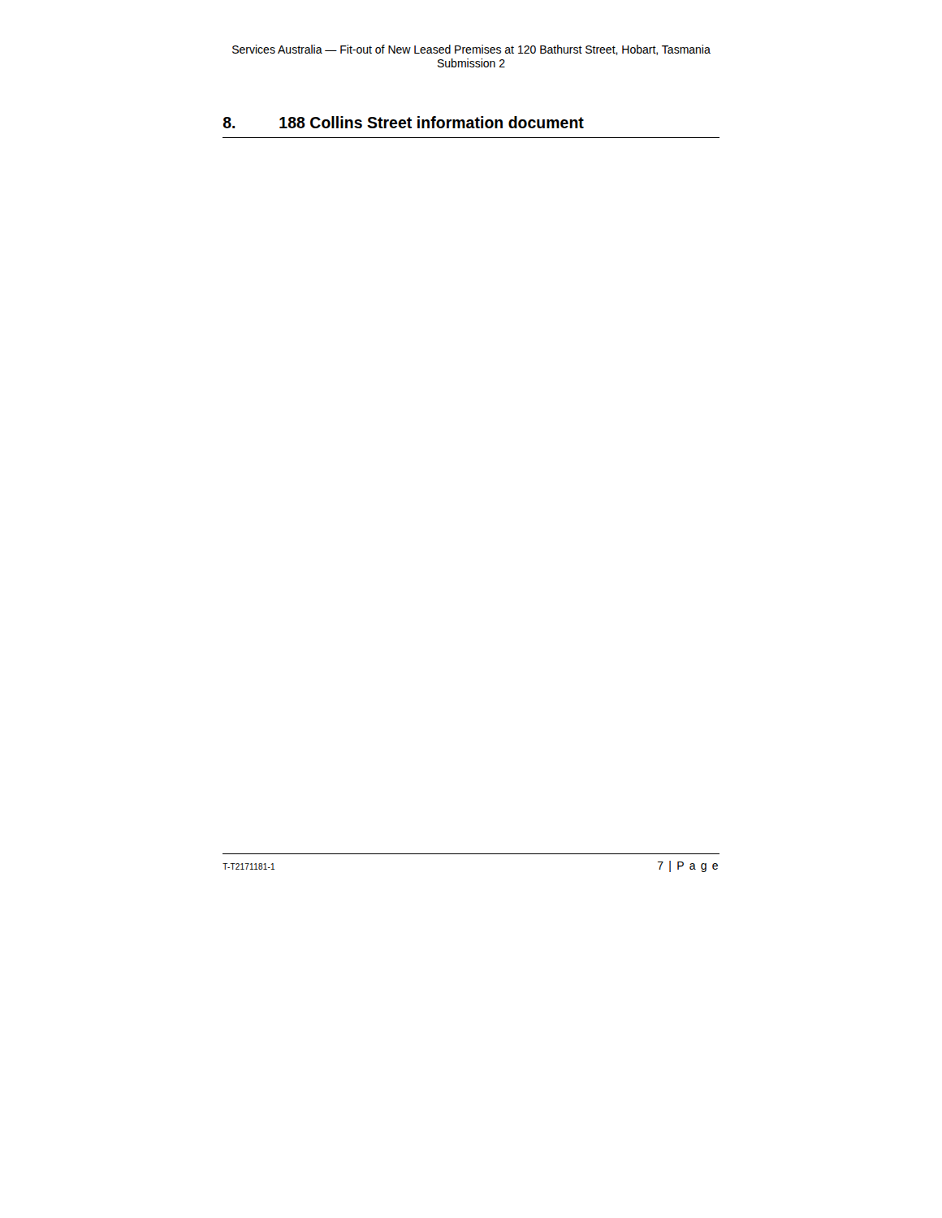Services Australia — Fit-out of New Leased Premises at 120 Bathurst Street, Hobart, Tasmania Submission 2
8. 188 Collins Street information document
T-T2171181-1 7 | P a g e